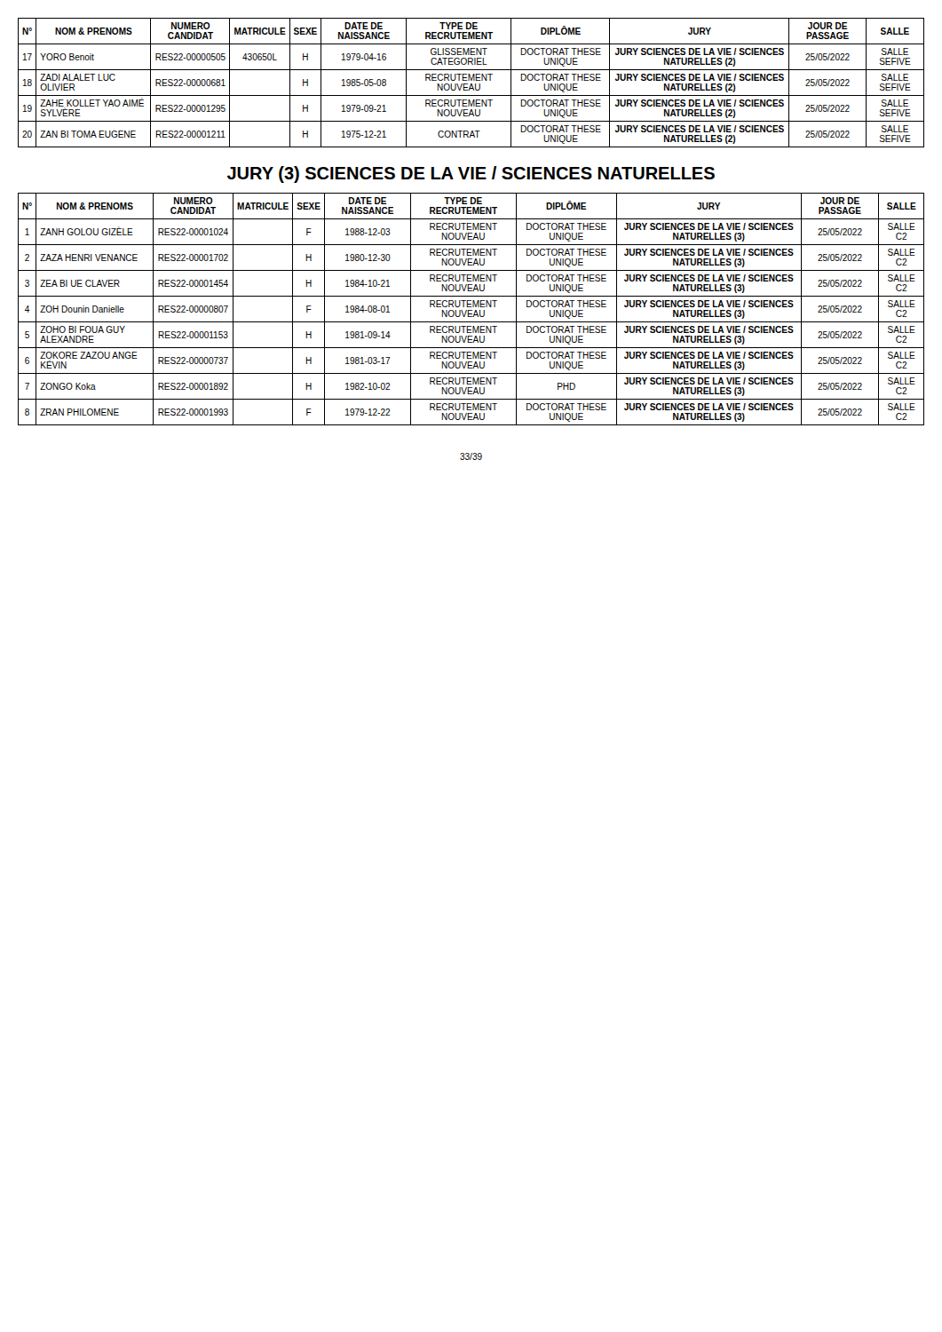| N° | NOM & PRENOMS | NUMERO CANDIDAT | MATRICULE | SEXE | DATE DE NAISSANCE | TYPE DE RECRUTEMENT | DIPLÔME | JURY | JOUR DE PASSAGE | SALLE |
| --- | --- | --- | --- | --- | --- | --- | --- | --- | --- | --- |
| 17 | YORO Benoit | RES22-00000505 | 430650L | H | 1979-04-16 | GLISSEMENT CATEGORIEL | DOCTORAT THESE UNIQUE | JURY SCIENCES DE LA VIE / SCIENCES NATURELLES (2) | 25/05/2022 | SALLE SEFIVE |
| 18 | ZADI ALALET LUC OLIVIER | RES22-00000681 | | H | 1985-05-08 | RECRUTEMENT NOUVEAU | DOCTORAT THESE UNIQUE | JURY SCIENCES DE LA VIE / SCIENCES NATURELLES (2) | 25/05/2022 | SALLE SEFIVE |
| 19 | ZAHE KOLLET YAO AIMÉ SYLVÈRE | RES22-00001295 | | H | 1979-09-21 | RECRUTEMENT NOUVEAU | DOCTORAT THESE UNIQUE | JURY SCIENCES DE LA VIE / SCIENCES NATURELLES (2) | 25/05/2022 | SALLE SEFIVE |
| 20 | ZAN BI TOMA EUGENE | RES22-00001211 | | H | 1975-12-21 | CONTRAT | DOCTORAT THESE UNIQUE | JURY SCIENCES DE LA VIE / SCIENCES NATURELLES (2) | 25/05/2022 | SALLE SEFIVE |
JURY (3) SCIENCES DE LA VIE / SCIENCES NATURELLES
| N° | NOM & PRENOMS | NUMERO CANDIDAT | MATRICULE | SEXE | DATE DE NAISSANCE | TYPE DE RECRUTEMENT | DIPLÔME | JURY | JOUR DE PASSAGE | SALLE |
| --- | --- | --- | --- | --- | --- | --- | --- | --- | --- | --- |
| 1 | ZANH GOLOU GIZÈLE | RES22-00001024 | | F | 1988-12-03 | RECRUTEMENT NOUVEAU | DOCTORAT THESE UNIQUE | JURY SCIENCES DE LA VIE / SCIENCES NATURELLES (3) | 25/05/2022 | SALLE C2 |
| 2 | ZAZA HENRI VENANCE | RES22-00001702 | | H | 1980-12-30 | RECRUTEMENT NOUVEAU | DOCTORAT THESE UNIQUE | JURY SCIENCES DE LA VIE / SCIENCES NATURELLES (3) | 25/05/2022 | SALLE C2 |
| 3 | ZEA BI UE CLAVER | RES22-00001454 | | H | 1984-10-21 | RECRUTEMENT NOUVEAU | DOCTORAT THESE UNIQUE | JURY SCIENCES DE LA VIE / SCIENCES NATURELLES (3) | 25/05/2022 | SALLE C2 |
| 4 | ZOH Dounin Danielle | RES22-00000807 | | F | 1984-08-01 | RECRUTEMENT NOUVEAU | DOCTORAT THESE UNIQUE | JURY SCIENCES DE LA VIE / SCIENCES NATURELLES (3) | 25/05/2022 | SALLE C2 |
| 5 | ZOHO BI FOUA GUY ALEXANDRE | RES22-00001153 | | H | 1981-09-14 | RECRUTEMENT NOUVEAU | DOCTORAT THESE UNIQUE | JURY SCIENCES DE LA VIE / SCIENCES NATURELLES (3) | 25/05/2022 | SALLE C2 |
| 6 | ZOKORE ZAZOU ANGE KÉVIN | RES22-00000737 | | H | 1981-03-17 | RECRUTEMENT NOUVEAU | DOCTORAT THESE UNIQUE | JURY SCIENCES DE LA VIE / SCIENCES NATURELLES (3) | 25/05/2022 | SALLE C2 |
| 7 | ZONGO Koka | RES22-00001892 | | H | 1982-10-02 | RECRUTEMENT NOUVEAU | PHD | JURY SCIENCES DE LA VIE / SCIENCES NATURELLES (3) | 25/05/2022 | SALLE C2 |
| 8 | ZRAN PHILOMENE | RES22-00001993 | | F | 1979-12-22 | RECRUTEMENT NOUVEAU | DOCTORAT THESE UNIQUE | JURY SCIENCES DE LA VIE / SCIENCES NATURELLES (3) | 25/05/2022 | SALLE C2 |
33/39